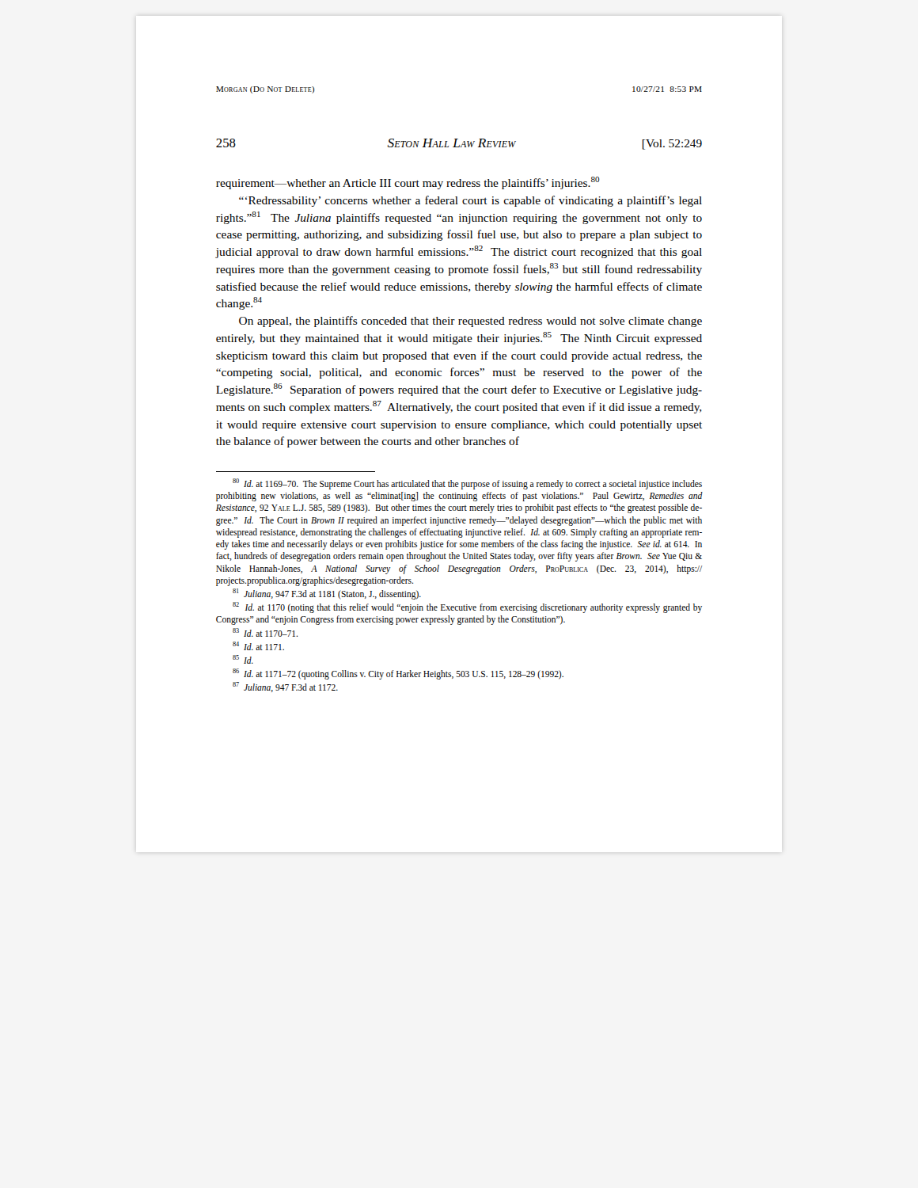Morgan (Do Not Delete) 10/27/21 8:53 PM
258 Seton Hall Law Review [Vol. 52:249
requirement—whether an Article III court may redress the plaintiffs’ injuries.80
“‘Redressability’ concerns whether a federal court is capable of vindicating a plaintiff’s legal rights.”81 The Juliana plaintiffs requested “an injunction requiring the government not only to cease permitting, authorizing, and subsidizing fossil fuel use, but also to prepare a plan subject to judicial approval to draw down harmful emissions.”82 The district court recognized that this goal requires more than the government ceasing to promote fossil fuels,83 but still found redressability satisfied because the relief would reduce emissions, thereby slowing the harmful effects of climate change.84
On appeal, the plaintiffs conceded that their requested redress would not solve climate change entirely, but they maintained that it would mitigate their injuries.85 The Ninth Circuit expressed skepticism toward this claim but proposed that even if the court could provide actual redress, the “competing social, political, and economic forces” must be reserved to the power of the Legislature.86 Separation of powers required that the court defer to Executive or Legislative judgments on such complex matters.87 Alternatively, the court posited that even if it did issue a remedy, it would require extensive court supervision to ensure compliance, which could potentially upset the balance of power between the courts and other branches of
80 Id. at 1169–70. The Supreme Court has articulated that the purpose of issuing a remedy to correct a societal injustice includes prohibiting new violations, as well as “eliminat[ing] the continuing effects of past violations.” Paul Gewirtz, Remedies and Resistance, 92 Yale L.J. 585, 589 (1983). But other times the court merely tries to prohibit past effects to “the greatest possible degree.” Id. The Court in Brown II required an imperfect injunctive remedy—”delayed desegregation”—which the public met with widespread resistance, demonstrating the challenges of effectuating injunctive relief. Id. at 609. Simply crafting an appropriate remedy takes time and necessarily delays or even prohibits justice for some members of the class facing the injustice. See id. at 614. In fact, hundreds of desegregation orders remain open throughout the United States today, over fifty years after Brown. See Yue Qiu & Nikole Hannah-Jones, A National Survey of School Desegregation Orders, ProPublica (Dec. 23, 2014), https://projects.propublica.org/graphics/desegregation-orders.
81 Juliana, 947 F.3d at 1181 (Staton, J., dissenting).
82 Id. at 1170 (noting that this relief would “enjoin the Executive from exercising discretionary authority expressly granted by Congress” and “enjoin Congress from exercising power expressly granted by the Constitution”).
83 Id. at 1170–71.
84 Id. at 1171.
85 Id.
86 Id. at 1171–72 (quoting Collins v. City of Harker Heights, 503 U.S. 115, 128–29 (1992).
87 Juliana, 947 F.3d at 1172.